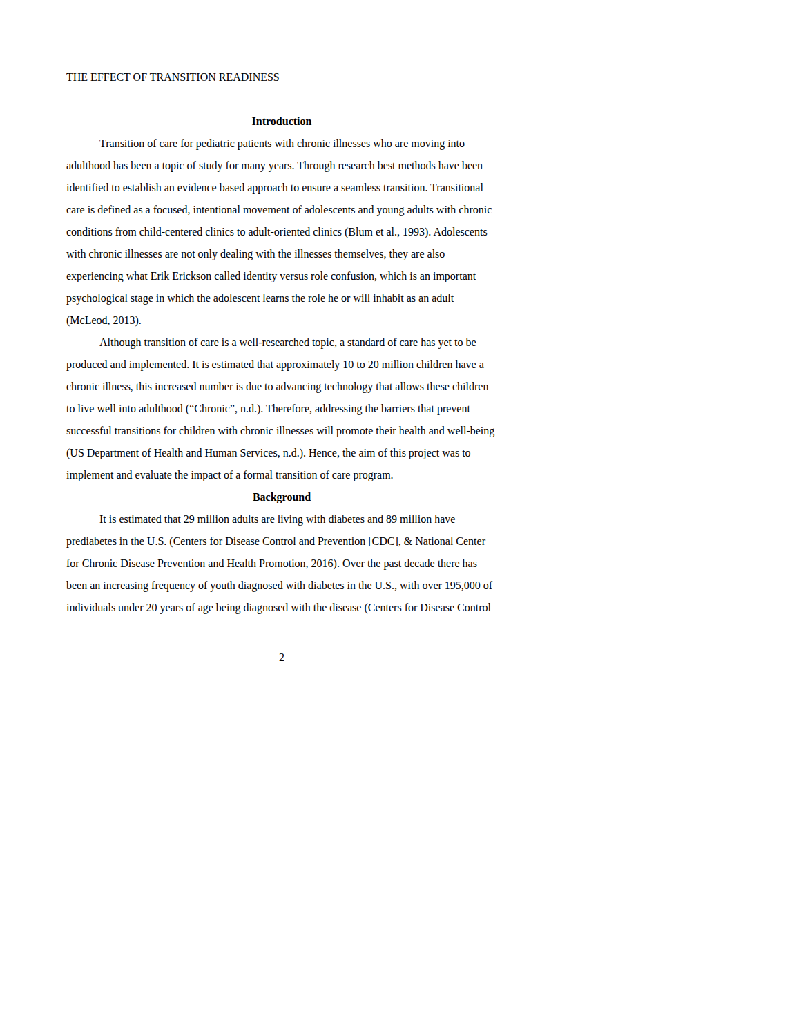THE EFFECT OF TRANSITION READINESS
Introduction
Transition of care for pediatric patients with chronic illnesses who are moving into adulthood has been a topic of study for many years. Through research best methods have been identified to establish an evidence based approach to ensure a seamless transition. Transitional care is defined as a focused, intentional movement of adolescents and young adults with chronic conditions from child-centered clinics to adult-oriented clinics (Blum et al., 1993). Adolescents with chronic illnesses are not only dealing with the illnesses themselves, they are also experiencing what Erik Erickson called identity versus role confusion, which is an important psychological stage in which the adolescent learns the role he or will inhabit as an adult (McLeod, 2013).
Although transition of care is a well-researched topic, a standard of care has yet to be produced and implemented. It is estimated that approximately 10 to 20 million children have a chronic illness, this increased number is due to advancing technology that allows these children to live well into adulthood (“Chronic”, n.d.). Therefore, addressing the barriers that prevent successful transitions for children with chronic illnesses will promote their health and well-being (US Department of Health and Human Services, n.d.). Hence, the aim of this project was to implement and evaluate the impact of a formal transition of care program.
Background
It is estimated that 29 million adults are living with diabetes and 89 million have prediabetes in the U.S. (Centers for Disease Control and Prevention [CDC], & National Center for Chronic Disease Prevention and Health Promotion, 2016). Over the past decade there has been an increasing frequency of youth diagnosed with diabetes in the U.S., with over 195,000 of individuals under 20 years of age being diagnosed with the disease (Centers for Disease Control
2